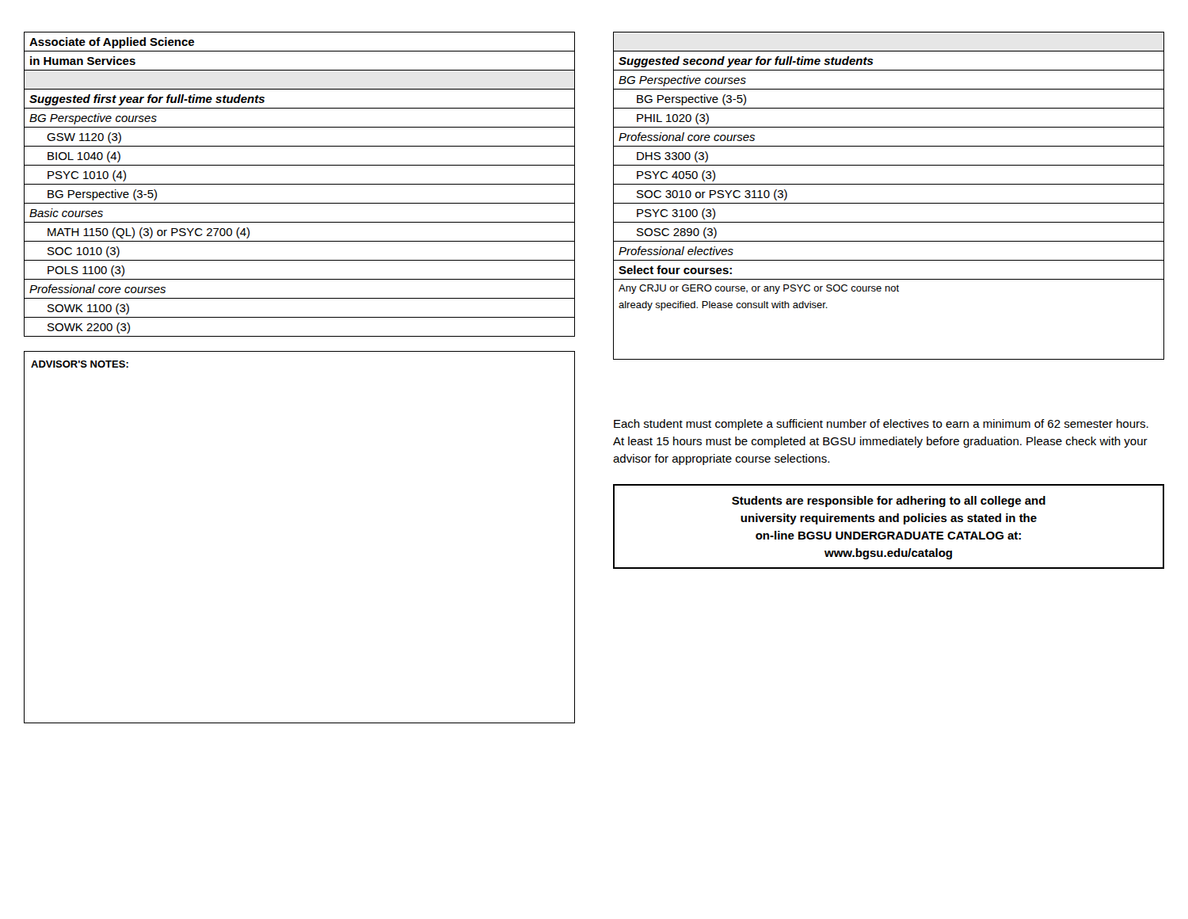| Associate of Applied Science |
| in Human Services |
| Suggested first year for full-time students |
| BG Perspective courses |
| GSW 1120 (3) |
| BIOL 1040 (4) |
| PSYC 1010 (4) |
| BG Perspective (3-5) |
| Basic courses |
| MATH 1150 (QL) (3) or PSYC 2700 (4) |
| SOC 1010 (3) |
| POLS 1100 (3) |
| Professional core courses |
| SOWK 1100 (3) |
| SOWK 2200 (3) |
ADVISOR'S NOTES:
| Suggested second year for full-time students |
| BG Perspective courses |
| BG Perspective (3-5) |
| PHIL 1020 (3) |
| Professional core courses |
| DHS 3300 (3) |
| PSYC 4050 (3) |
| SOC 3010 or PSYC 3110 (3) |
| PSYC 3100 (3) |
| SOSC 2890 (3) |
| Professional electives |
| Select four courses: |
| Any CRJU or GERO course, or any PSYC or SOC course not |
| already specified. Please consult with adviser. |
Each student must complete a sufficient number of electives to earn a minimum of 62 semester hours. At least 15 hours must be completed at BGSU immediately before graduation. Please check with your advisor for appropriate course selections.
Students are responsible for adhering to all college and
university requirements and policies as stated in the
on-line BGSU UNDERGRADUATE CATALOG at:
www.bgsu.edu/catalog